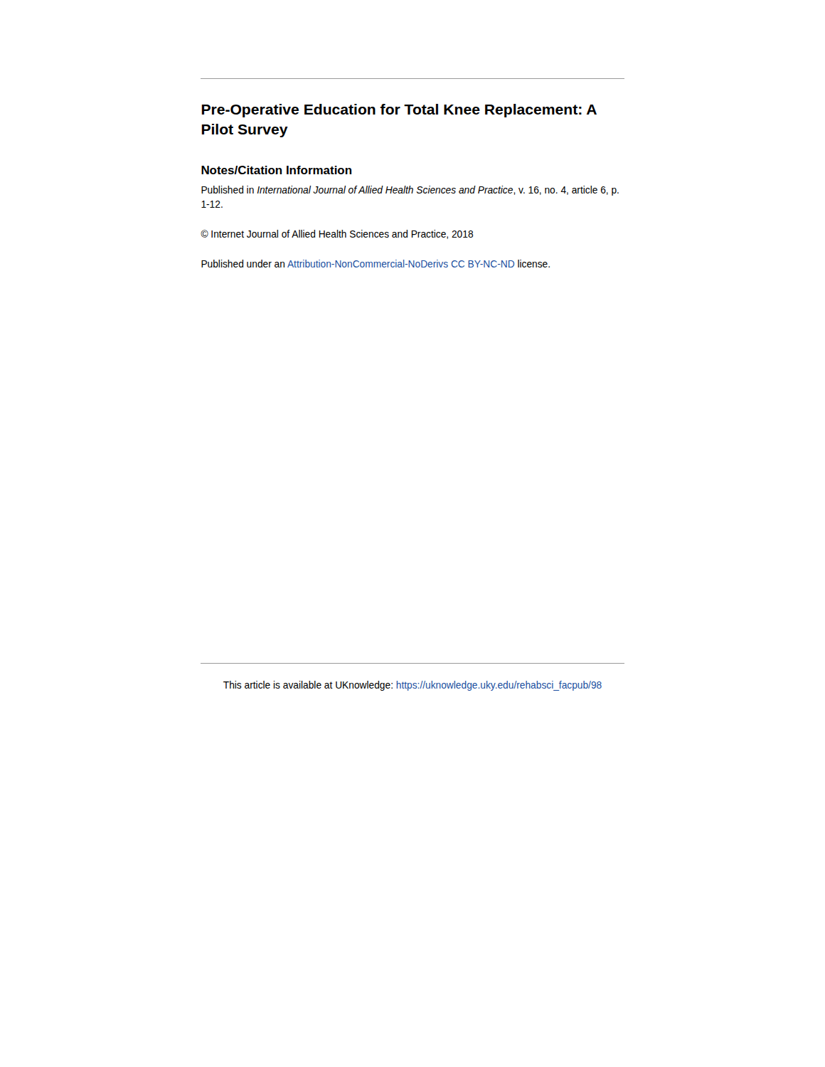Pre-Operative Education for Total Knee Replacement: A Pilot Survey
Notes/Citation Information
Published in International Journal of Allied Health Sciences and Practice, v. 16, no. 4, article 6, p. 1-12.
© Internet Journal of Allied Health Sciences and Practice, 2018
Published under an Attribution-NonCommercial-NoDerivs CC BY-NC-ND license.
This article is available at UKnowledge: https://uknowledge.uky.edu/rehabsci_facpub/98